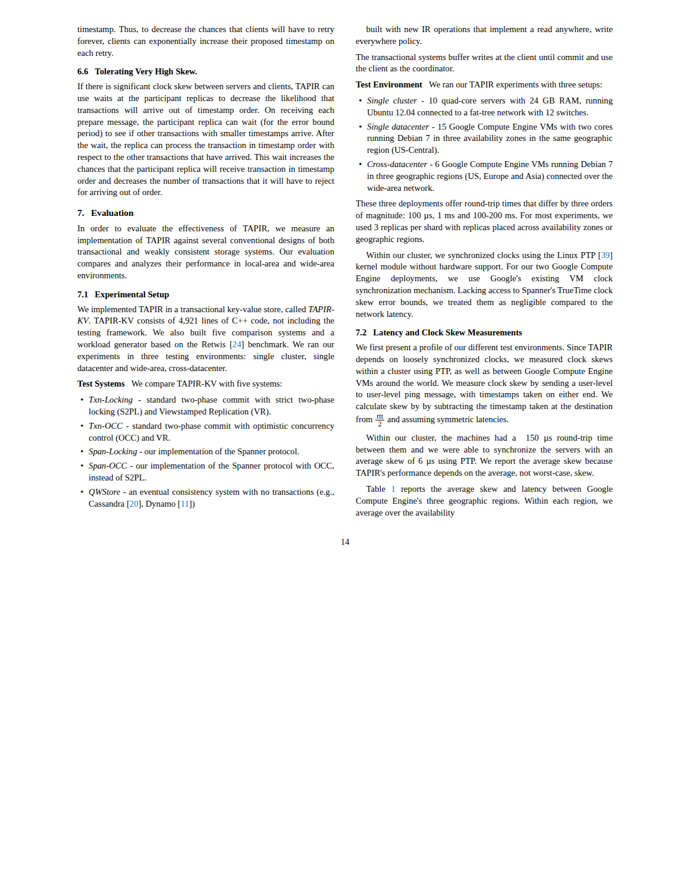timestamp. Thus, to decrease the chances that clients will have to retry forever, clients can exponentially increase their proposed timestamp on each retry.
6.6 Tolerating Very High Skew.
If there is significant clock skew between servers and clients, TAPIR can use waits at the participant replicas to decrease the likelihood that transactions will arrive out of timestamp order. On receiving each prepare message, the participant replica can wait (for the error bound period) to see if other transactions with smaller timestamps arrive. After the wait, the replica can process the transaction in timestamp order with respect to the other transactions that have arrived. This wait increases the chances that the participant replica will receive transaction in timestamp order and decreases the number of transactions that it will have to reject for arriving out of order.
7. Evaluation
In order to evaluate the effectiveness of TAPIR, we measure an implementation of TAPIR against several conventional designs of both transactional and weakly consistent storage systems. Our evaluation compares and analyzes their performance in local-area and wide-area environments.
7.1 Experimental Setup
We implemented TAPIR in a transactional key-value store, called TAPIR-KV. TAPIR-KV consists of 4,921 lines of C++ code, not including the testing framework. We also built five comparison systems and a workload generator based on the Retwis [24] benchmark. We ran our experiments in three testing environments: single cluster, single datacenter and wide-area, cross-datacenter.
Test Systems We compare TAPIR-KV with five systems:
Txn-Locking - standard two-phase commit with strict two-phase locking (S2PL) and Viewstamped Replication (VR).
Txn-OCC - standard two-phase commit with optimistic concurrency control (OCC) and VR.
Span-Locking - our implementation of the Spanner protocol.
Span-OCC - our implementation of the Spanner protocol with OCC, instead of S2PL.
QWStore - an eventual consistency system with no transactions (e.g., Cassandra [20], Dynamo [11])
built with new IR operations that implement a read anywhere, write everywhere policy.
The transactional systems buffer writes at the client until commit and use the client as the coordinator.
Test Environment We ran our TAPIR experiments with three setups:
Single cluster - 10 quad-core servers with 24 GB RAM, running Ubuntu 12.04 connected to a fat-tree network with 12 switches.
Single datacenter - 15 Google Compute Engine VMs with two cores running Debian 7 in three availability zones in the same geographic region (US-Central).
Cross-datacenter - 6 Google Compute Engine VMs running Debian 7 in three geographic regions (US, Europe and Asia) connected over the wide-area network.
These three deployments offer round-trip times that differ by three orders of magnitude: 100 µs, 1 ms and 100-200 ms. For most experiments, we used 3 replicas per shard with replicas placed across availability zones or geographic regions.
Within our cluster, we synchronized clocks using the Linux PTP [39] kernel module without hardware support. For our two Google Compute Engine deployments, we use Google's existing VM clock synchronization mechanism. Lacking access to Spanner's TrueTime clock skew error bounds, we treated them as negligible compared to the network latency.
7.2 Latency and Clock Skew Measurements
We first present a profile of our different test environments. Since TAPIR depends on loosely synchronized clocks, we measured clock skews within a cluster using PTP, as well as between Google Compute Engine VMs around the world. We measure clock skew by sending a user-level to user-level ping message, with timestamps taken on either end. We calculate skew by by subtracting the timestamp taken at the destination from rtt 2 and assuming symmetric latencies.
Within our cluster, the machines had a 150 µs round-trip time between them and we were able to synchronize the servers with an average skew of 6 µs using PTP. We report the average skew because TAPIR's performance depends on the average, not worst-case, skew.
Table 1 reports the average skew and latency between Google Compute Engine's three geographic regions. Within each region, we average over the availability
14